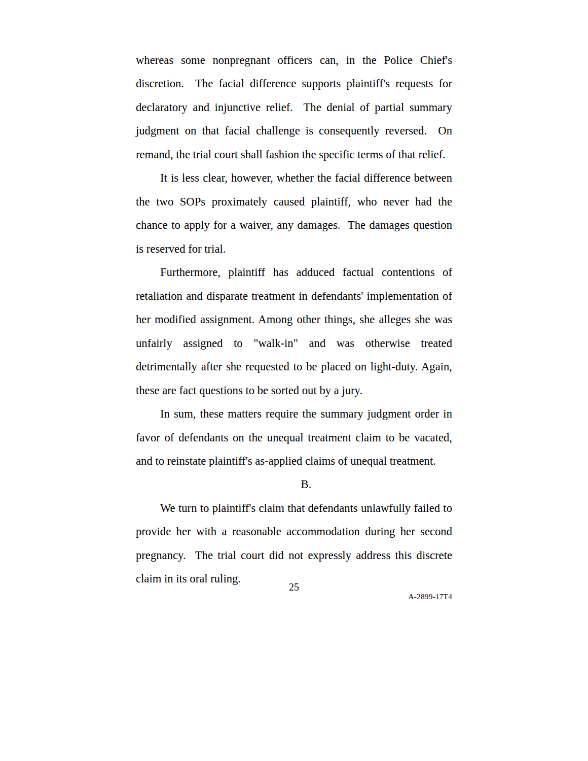whereas some nonpregnant officers can, in the Police Chief's discretion. The facial difference supports plaintiff's requests for declaratory and injunctive relief. The denial of partial summary judgment on that facial challenge is consequently reversed. On remand, the trial court shall fashion the specific terms of that relief.
It is less clear, however, whether the facial difference between the two SOPs proximately caused plaintiff, who never had the chance to apply for a waiver, any damages. The damages question is reserved for trial.
Furthermore, plaintiff has adduced factual contentions of retaliation and disparate treatment in defendants' implementation of her modified assignment. Among other things, she alleges she was unfairly assigned to "walk-in" and was otherwise treated detrimentally after she requested to be placed on light-duty. Again, these are fact questions to be sorted out by a jury.
In sum, these matters require the summary judgment order in favor of defendants on the unequal treatment claim to be vacated, and to reinstate plaintiff's as-applied claims of unequal treatment.
B.
We turn to plaintiff's claim that defendants unlawfully failed to provide her with a reasonable accommodation during her second pregnancy. The trial court did not expressly address this discrete claim in its oral ruling.
25
A-2899-17T4